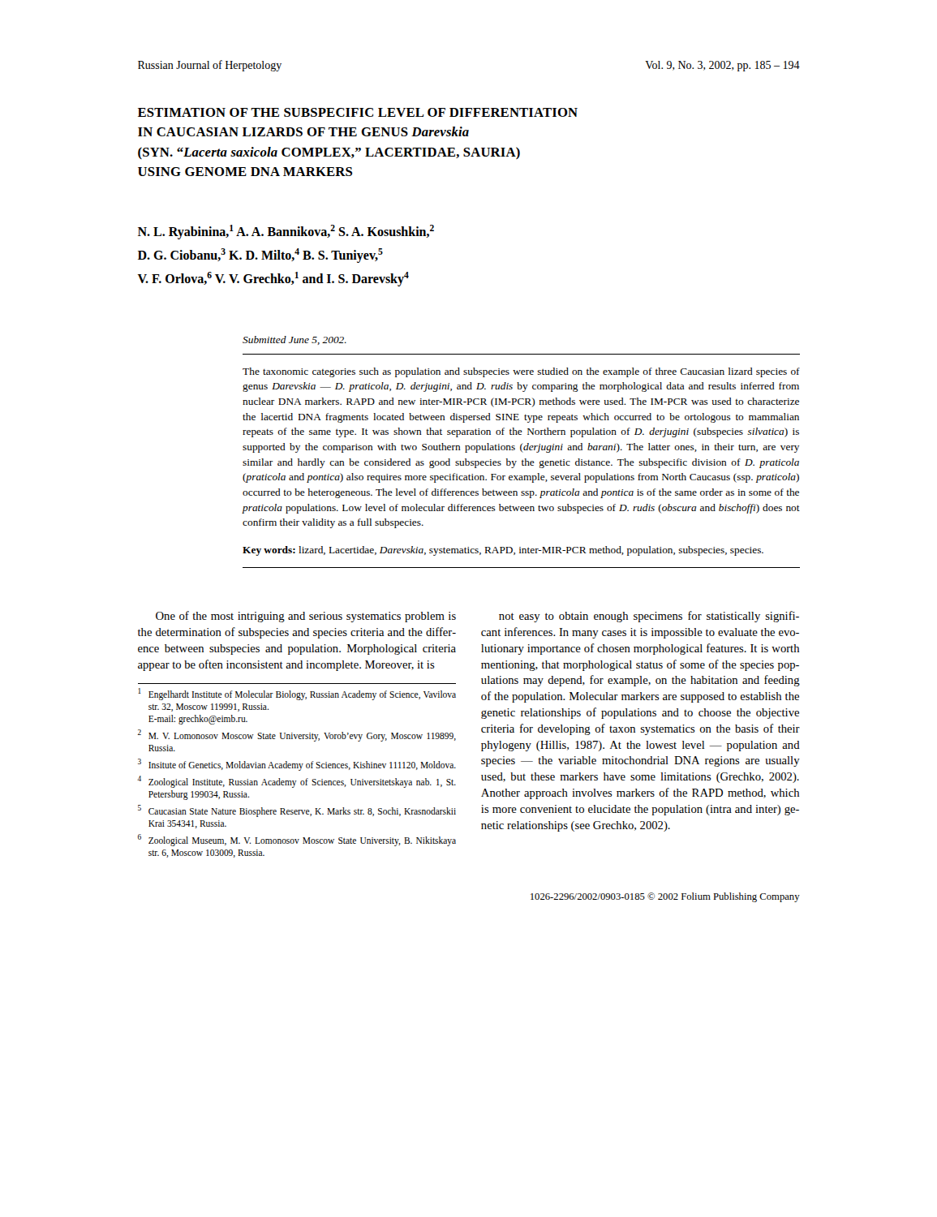Russian Journal of Herpetology Vol. 9, No. 3, 2002, pp. 185 – 194
Estimation of the Subspecific Level of Differentiation
in Caucasian Lizards of the Genus Darevskia
(Syn. “Lacerta saxicola complex,” Lacertidae, Sauria)
Using Genome DNA Markers
N. L. Ryabinina,1 A. A. Bannikova,2 S. A. Kosushkin,2
D. G. Ciobanu,3 K. D. Milto,4 B. S. Tuniyev,5
V. F. Orlova,6 V. V. Grechko,1 and I. S. Darevsky4
Submitted June 5, 2002.
The taxonomic categories such as population and subspecies were studied on the example of three Caucasian lizard species of genus Darevskia — D. praticola, D. derjugini, and D. rudis by comparing the morphological data and results inferred from nuclear DNA markers. RAPD and new inter-MIR-PCR (IM-PCR) methods were used. The IM-PCR was used to characterize the lacertid DNA fragments located between dispersed SINE type repeats which occurred to be ortologous to mammalian repeats of the same type. It was shown that separation of the Northern population of D. derjugini (subspecies silvatica) is supported by the comparison with two Southern populations (derjugini and barani). The latter ones, in their turn, are very similar and hardly can be considered as good subspecies by the genetic distance. The subspecific division of D. praticola (praticola and pontica) also requires more specification. For example, several populations from North Caucasus (ssp. praticola) occurred to be heterogeneous. The level of differences between ssp. praticola and pontica is of the same order as in some of the praticola populations. Low level of molecular differences between two subspecies of D. rudis (obscura and bischoffi) does not confirm their validity as a full subspecies.
Key words: lizard, Lacertidae, Darevskia, systematics, RAPD, inter-MIR-PCR method, population, subspecies, species.
One of the most intriguing and serious systematics problem is the determination of subspecies and species criteria and the difference between subspecies and population. Morphological criteria appear to be often inconsistent and incomplete. Moreover, it is
Engelhardt Institute of Molecular Biology, Russian Academy of Science, Vavilova str. 32, Moscow 119991, Russia.
E-mail: grechko@eimb.ru.
M. V. Lomonosov Moscow State University, Vorob’evy Gory, Moscow 119899, Russia.
Insitute of Genetics, Moldavian Academy of Sciences, Kishinev 111120, Moldova.
Zoological Institute, Russian Academy of Sciences, Universitetskaya nab. 1, St. Petersburg 199034, Russia.
Caucasian State Nature Biosphere Reserve, K. Marks str. 8, Sochi, Krasnodarskii Krai 354341, Russia.
Zoological Museum, M. V. Lomonosov Moscow State University, B. Nikitskaya str. 6, Moscow 103009, Russia.
not easy to obtain enough specimens for statistically significant inferences. In many cases it is impossible to evaluate the evolutionary importance of chosen morphological features. It is worth mentioning, that morphological status of some of the species populations may depend, for example, on the habitation and feeding of the population. Molecular markers are supposed to establish the genetic relationships of populations and to choose the objective criteria for developing of taxon systematics on the basis of their phylogeny (Hillis, 1987). At the lowest level — population and species — the variable mitochondrial DNA regions are usually used, but these markers have some limitations (Grechko, 2002). Another approach involves markers of the RAPD method, which is more convenient to elucidate the population (intra and inter) genetic relationships (see Grechko, 2002).
1026-2296/2002/0903-0185 © 2002 Folium Publishing Company